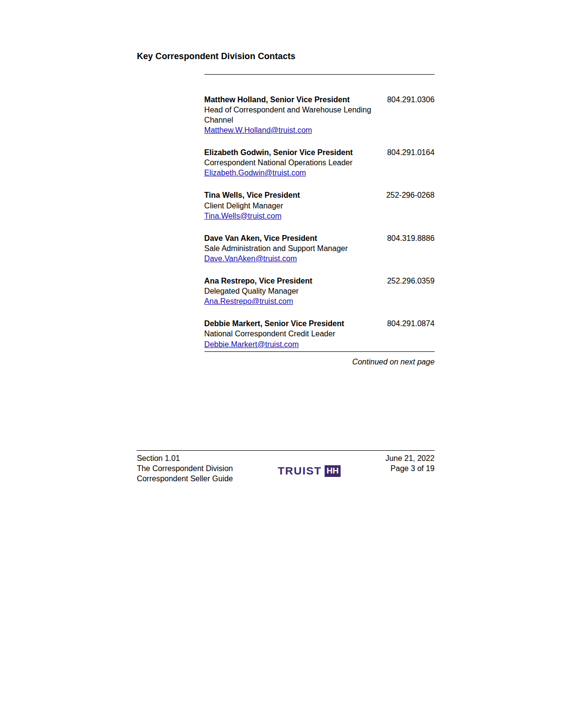Key Correspondent Division Contacts
| Matthew Holland, Senior Vice President Head of Correspondent and Warehouse Lending Channel Matthew.W.Holland@truist.com | 804.291.0306 |
| Elizabeth Godwin, Senior Vice President Correspondent National Operations Leader Elizabeth.Godwin@truist.com | 804.291.0164 |
| Tina Wells, Vice President Client Delight Manager Tina.Wells@truist.com | 252-296-0268 |
| Dave Van Aken, Vice President Sale Administration and Support Manager Dave.VanAken@truist.com | 804.319.8886 |
| Ana Restrepo, Vice President Delegated Quality Manager Ana.Restrepo@truist.com | 252.296.0359 |
| Debbie Markert, Senior Vice President National Correspondent Credit Leader Debbie.Markert@truist.com | 804.291.0874 |
Continued on next page
Section 1.01
The Correspondent Division
Correspondent Seller Guide
TRUIST HH
June 21, 2022
Page 3 of 19